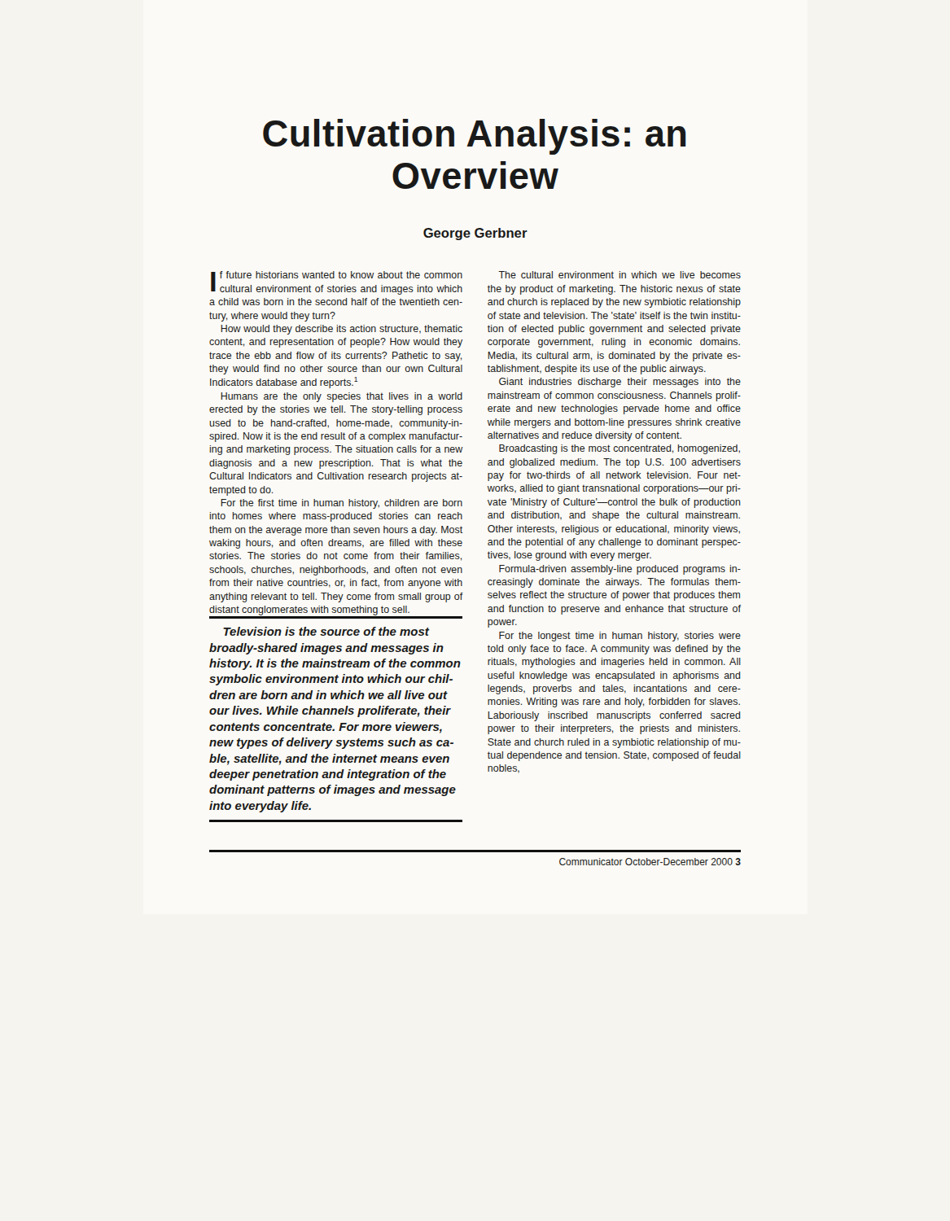Cultivation Analysis: an Overview
George Gerbner
If future historians wanted to know about the common cultural environment of stories and images into which a child was born in the second half of the twentieth century, where would they turn?
How would they describe its action structure, thematic content, and representation of people? How would they trace the ebb and flow of its currents? Pathetic to say, they would find no other source than our own Cultural Indicators database and reports.1
Humans are the only species that lives in a world erected by the stories we tell. The story-telling process used to be hand-crafted, home-made, community-inspired. Now it is the end result of a complex manufacturing and marketing process. The situation calls for a new diagnosis and a new prescription. That is what the Cultural Indicators and Cultivation research projects attempted to do.
For the first time in human history, children are born into homes where mass-produced stories can reach them on the average more than seven hours a day. Most waking hours, and often dreams, are filled with these stories. The stories do not come from their families, schools, churches, neighborhoods, and often not even from their native countries, or, in fact, from anyone with anything relevant to tell. They come from small group of distant conglomerates with something to sell.
Television is the source of the most broadly-shared images and messages in history. It is the mainstream of the common symbolic environment into which our children are born and in which we all live out our lives. While channels proliferate, their contents concentrate. For more viewers, new types of delivery systems such as cable, satellite, and the internet means even deeper penetration and integration of the dominant patterns of images and message into everyday life.
The cultural environment in which we live becomes the by product of marketing. The historic nexus of state and church is replaced by the new symbiotic relationship of state and television. The 'state' itself is the twin institution of elected public government and selected private corporate government, ruling in economic domains. Media, its cultural arm, is dominated by the private establishment, despite its use of the public airways.
Giant industries discharge their messages into the mainstream of common consciousness. Channels proliferate and new technologies pervade home and office while mergers and bottom-line pressures shrink creative alternatives and reduce diversity of content.
Broadcasting is the most concentrated, homogenized, and globalized medium. The top U.S. 100 advertisers pay for two-thirds of all network television. Four networks, allied to giant transnational corporations—our private 'Ministry of Culture'—control the bulk of production and distribution, and shape the cultural mainstream. Other interests, religious or educational, minority views, and the potential of any challenge to dominant perspectives, lose ground with every merger.
Formula-driven assembly-line produced programs increasingly dominate the airways. The formulas themselves reflect the structure of power that produces them and function to preserve and enhance that structure of power.
For the longest time in human history, stories were told only face to face. A community was defined by the rituals, mythologies and imageries held in common. All useful knowledge was encapsulated in aphorisms and legends, proverbs and tales, incantations and ceremonies. Writing was rare and holy, forbidden for slaves. Laboriously inscribed manuscripts conferred sacred power to their interpreters, the priests and ministers. State and church ruled in a symbiotic relationship of mutual dependence and tension. State, composed of feudal nobles,
Communicator October-December 2000 3